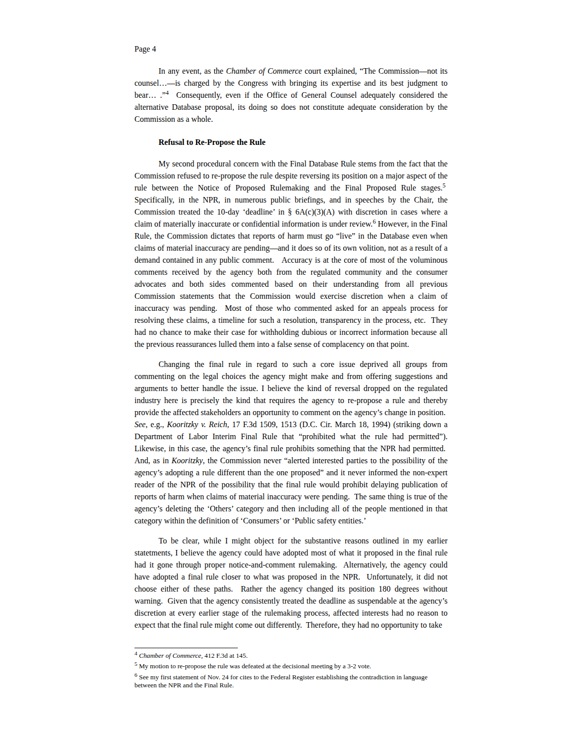Page 4
In any event, as the Chamber of Commerce court explained, “The Commission—not its counsel…—is charged by the Congress with bringing its expertise and its best judgment to bear… .”4 Consequently, even if the Office of General Counsel adequately considered the alternative Database proposal, its doing so does not constitute adequate consideration by the Commission as a whole.
Refusal to Re-Propose the Rule
My second procedural concern with the Final Database Rule stems from the fact that the Commission refused to re-propose the rule despite reversing its position on a major aspect of the rule between the Notice of Proposed Rulemaking and the Final Proposed Rule stages.5 Specifically, in the NPR, in numerous public briefings, and in speeches by the Chair, the Commission treated the 10-day ‘deadline’ in § 6A(c)(3)(A) with discretion in cases where a claim of materially inaccurate or confidential information is under review.6 However, in the Final Rule, the Commission dictates that reports of harm must go “live” in the Database even when claims of material inaccuracy are pending—and it does so of its own volition, not as a result of a demand contained in any public comment. Accuracy is at the core of most of the voluminous comments received by the agency both from the regulated community and the consumer advocates and both sides commented based on their understanding from all previous Commission statements that the Commission would exercise discretion when a claim of inaccuracy was pending. Most of those who commented asked for an appeals process for resolving these claims, a timeline for such a resolution, transparency in the process, etc. They had no chance to make their case for withholding dubious or incorrect information because all the previous reassurances lulled them into a false sense of complacency on that point.
Changing the final rule in regard to such a core issue deprived all groups from commenting on the legal choices the agency might make and from offering suggestions and arguments to better handle the issue. I believe the kind of reversal dropped on the regulated industry here is precisely the kind that requires the agency to re-propose a rule and thereby provide the affected stakeholders an opportunity to comment on the agency’s change in position. See, e.g., Kooritzky v. Reich, 17 F.3d 1509, 1513 (D.C. Cir. March 18, 1994) (striking down a Department of Labor Interim Final Rule that “prohibited what the rule had permitted”). Likewise, in this case, the agency’s final rule prohibits something that the NPR had permitted. And, as in Kooritzky, the Commission never “alerted interested parties to the possibility of the agency’s adopting a rule different than the one proposed” and it never informed the non-expert reader of the NPR of the possibility that the final rule would prohibit delaying publication of reports of harm when claims of material inaccuracy were pending. The same thing is true of the agency’s deleting the ‘Others’ category and then including all of the people mentioned in that category within the definition of ‘Consumers’ or ‘Public safety entities.’
To be clear, while I might object for the substantive reasons outlined in my earlier statetments, I believe the agency could have adopted most of what it proposed in the final rule had it gone through proper notice-and-comment rulemaking. Alternatively, the agency could have adopted a final rule closer to what was proposed in the NPR. Unfortunately, it did not choose either of these paths. Rather the agency changed its position 180 degrees without warning. Given that the agency consistently treated the deadline as suspendable at the agency’s discretion at every earlier stage of the rulemaking process, affected interests had no reason to expect that the final rule might come out differently. Therefore, they had no opportunity to take
4 Chamber of Commerce, 412 F.3d at 145.
5 My motion to re-propose the rule was defeated at the decisional meeting by a 3-2 vote.
6 See my first statement of Nov. 24 for cites to the Federal Register establishing the contradiction in language between the NPR and the Final Rule.